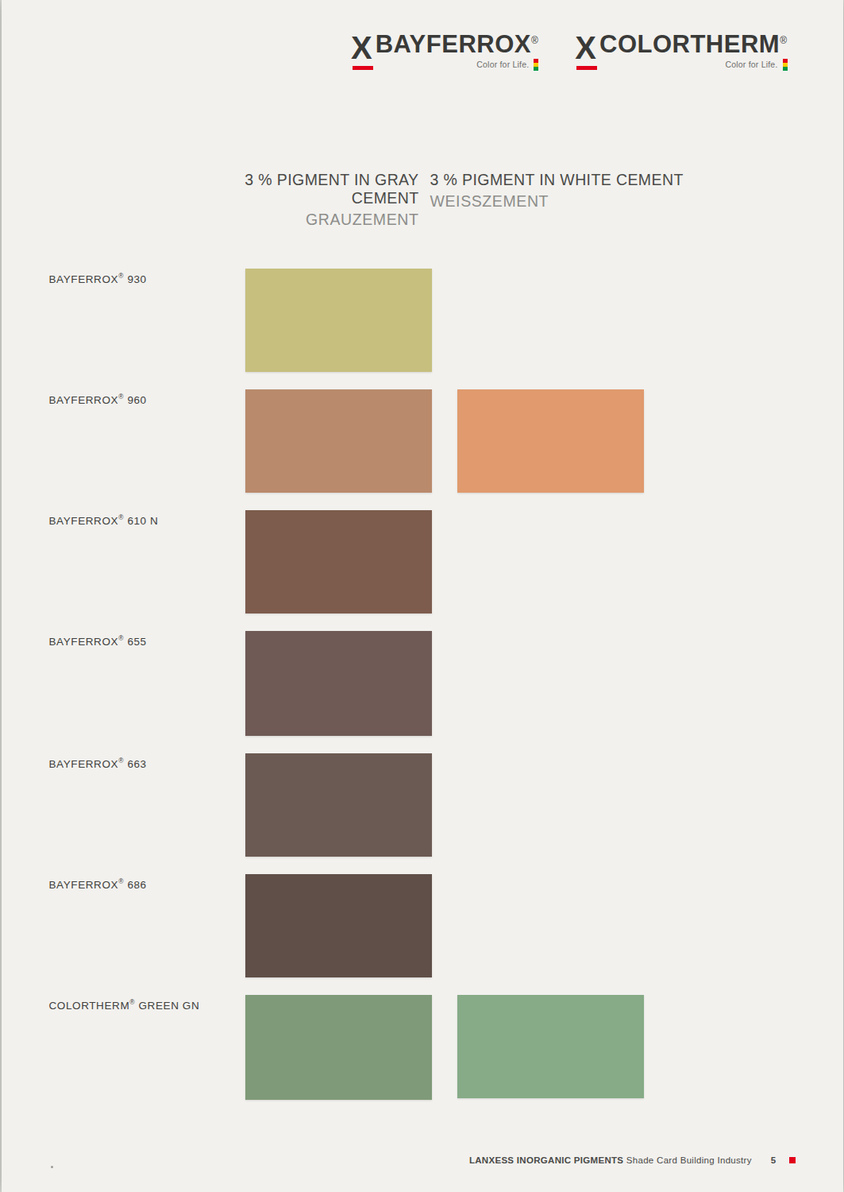X BAYFERROX® Color for Life.
X COLORTHERM® Color for Life.
3 % Pigment in Gray Cement Grauzement
3 % Pigment in White Cement Weisszement
BAYFERROX® 930
BAYFERROX® 960
BAYFERROX® 610 N
BAYFERROX® 655
BAYFERROX® 663
BAYFERROX® 686
COLORTHERM® GREEN GN
LANXESS INORGANIC PIGMENTS Shade Card Building Industry 5